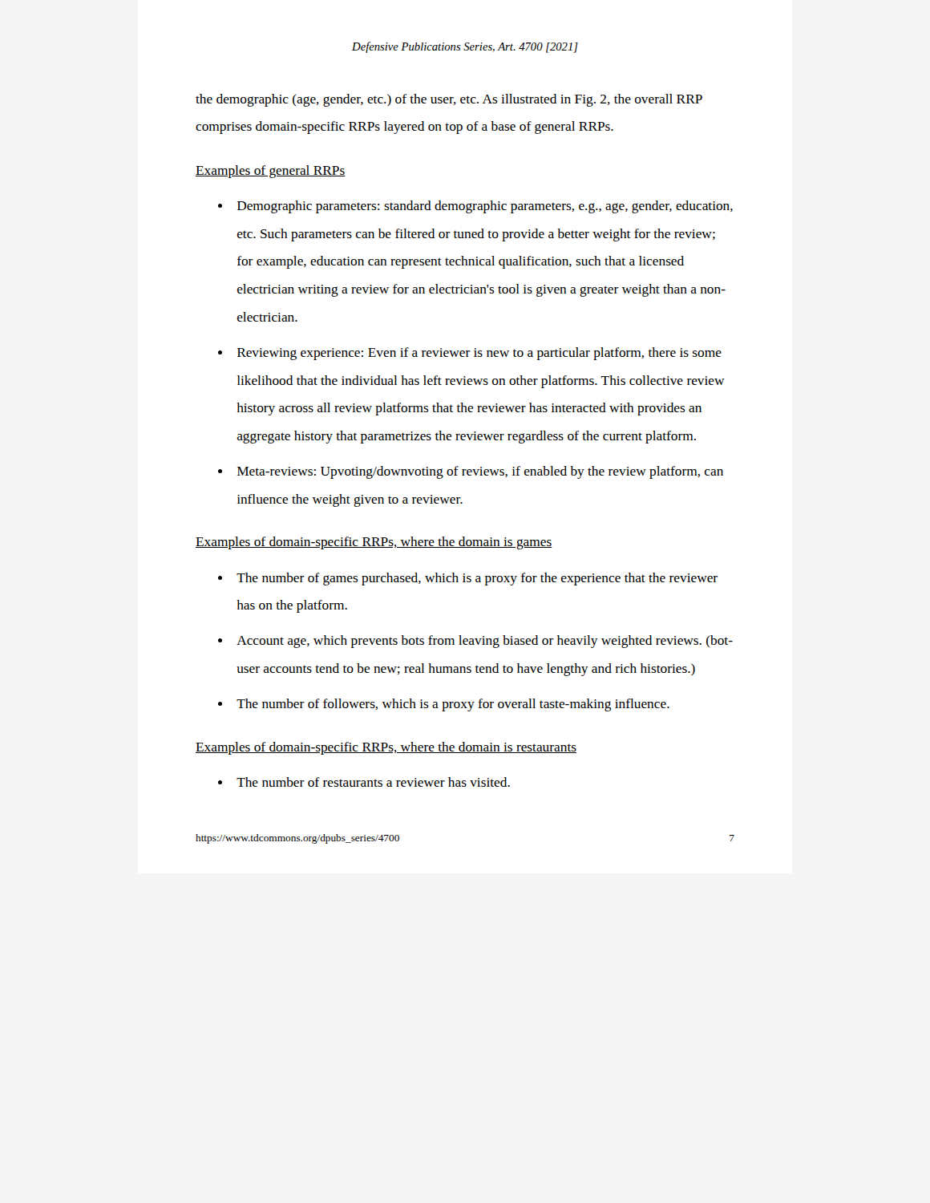Defensive Publications Series, Art. 4700 [2021]
the demographic (age, gender, etc.) of the user, etc. As illustrated in Fig. 2, the overall RRP comprises domain-specific RRPs layered on top of a base of general RRPs.
Examples of general RRPs
Demographic parameters: standard demographic parameters, e.g., age, gender, education, etc. Such parameters can be filtered or tuned to provide a better weight for the review; for example, education can represent technical qualification, such that a licensed electrician writing a review for an electrician's tool is given a greater weight than a non-electrician.
Reviewing experience: Even if a reviewer is new to a particular platform, there is some likelihood that the individual has left reviews on other platforms. This collective review history across all review platforms that the reviewer has interacted with provides an aggregate history that parametrizes the reviewer regardless of the current platform.
Meta-reviews: Upvoting/downvoting of reviews, if enabled by the review platform, can influence the weight given to a reviewer.
Examples of domain-specific RRPs, where the domain is games
The number of games purchased, which is a proxy for the experience that the reviewer has on the platform.
Account age, which prevents bots from leaving biased or heavily weighted reviews. (bot-user accounts tend to be new; real humans tend to have lengthy and rich histories.)
The number of followers, which is a proxy for overall taste-making influence.
Examples of domain-specific RRPs, where the domain is restaurants
The number of restaurants a reviewer has visited.
https://www.tdcommons.org/dpubs_series/4700 7